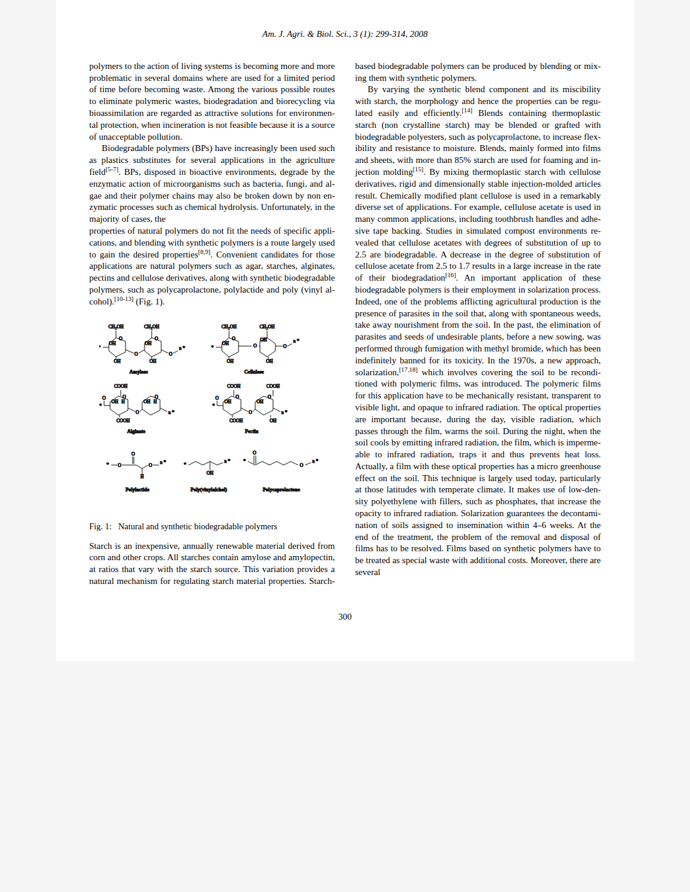Am. J. Agri. & Biol. Sci., 3 (1): 299-314, 2008
polymers to the action of living systems is becoming more and more problematic in several domains where are used for a limited period of time before becoming waste. Among the various possible routes to eliminate polymeric wastes, biodegradation and biorecycling via bioassimilation are regarded as attractive solutions for environmental protection, when incineration is not feasible because it is a source of unacceptable pollution.
Biodegradable polymers (BPs) have increasingly been used such as plastics substitutes for several applications in the agriculture field[5-7]. BPs, disposed in bioactive environments, degrade by the enzymatic action of microorganisms such as bacteria, fungi, and algae and their polymer chains may also be broken down by non enzymatic processes such as chemical hydrolysis. Unfortunately, in the majority of cases, the
properties of natural polymers do not fit the needs of specific applications, and blending with synthetic polymers is a route largely used to gain the desired properties[8,9]. Convenient candidates for those applications are natural polymers such as agar, starches, alginates, pectins and cellulose derivatives, along with synthetic biodegradable polymers, such as polycaprolactone, polylactide and poly (vinyl alcohol).[10-13] (Fig. 1).
CH2OH CH2OH O O O * O n * OH OH OH OH Amylose CH2OH CH2OH O O * O n * OH OH OH OH Cellulose COOH O O O * O n * OH OH H H COOH Alginate COOH COOH O O O * O n * OH OH COOH OH Pectin * O O H O n * Polylactide * OH n * Poly(vinylalchol) * O O n * Polycaprolactone
Fig. 1: Natural and synthetic biodegradable polymers
Starch is an inexpensive, annually renewable material derived from corn and other crops. All starches contain amylose and amylopectin, at ratios that vary with the starch source. This variation provides a natural mechanism for regulating starch material properties. Starch-based biodegradable polymers can be produced by blending or mixing them with synthetic polymers.
By varying the synthetic blend component and its miscibility with starch, the morphology and hence the properties can be regulated easily and efficiently.[14] Blends containing thermoplastic starch (non crystalline starch) may be blended or grafted with biodegradable polyesters, such as polycaprolactone, to increase flexibility and resistance to moisture. Blends, mainly formed into films and sheets, with more than 85% starch are used for foaming and injection molding[15]. By mixing thermoplastic starch with cellulose derivatives, rigid and dimensionally stable injection-molded articles result. Chemically modified plant cellulose is used in a remarkably diverse set of applications. For example, cellulose acetate is used in many common applications, including toothbrush handles and adhesive tape backing. Studies in simulated compost environments revealed that cellulose acetates with degrees of substitution of up to 2.5 are biodegradable. A decrease in the degree of substitution of cellulose acetate from 2.5 to 1.7 results in a large increase in the rate of their biodegradation[16]. An important application of these biodegradable polymers is their employment in solarization process. Indeed, one of the problems afflicting agricultural production is the presence of parasites in the soil that, along with spontaneous weeds, take away nourishment from the soil. In the past, the elimination of parasites and seeds of undesirable plants, before a new sowing, was performed through fumigation with methyl bromide, which has been indefinitely banned for its toxicity. In the 1970s, a new approach, solarization,[17,18] which involves covering the soil to be reconditioned with polymeric films, was introduced. The polymeric films for this application have to be mechanically resistant, transparent to visible light, and opaque to infrared radiation. The optical properties are important because, during the day, visible radiation, which passes through the film, warms the soil. During the night, when the soil cools by emitting infrared radiation, the film, which is impermeable to infrared radiation, traps it and thus prevents heat loss. Actually, a film with these optical properties has a micro greenhouse effect on the soil. This technique is largely used today, particularly at those latitudes with temperate climate. It makes use of low-density polyethylene with fillers, such as phosphates, that increase the opacity to infrared radiation. Solarization guarantees the decontamination of soils assigned to insemination within 4–6 weeks. At the end of the treatment, the problem of the removal and disposal of films has to be resolved. Films based on synthetic polymers have to be treated as special waste with additional costs. Moreover, there are several
300